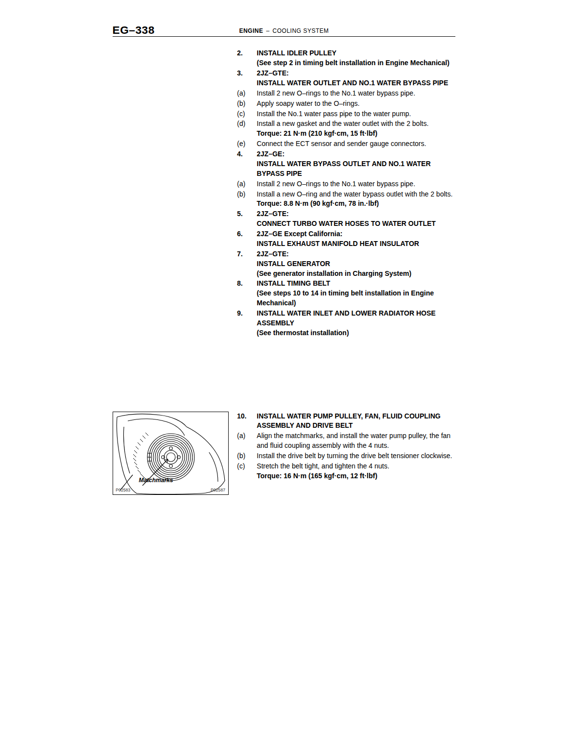EG–338
ENGINE–COOLING SYSTEM
2. INSTALL IDLER PULLEY
(See step 2 in timing belt installation in Engine Mechanical)
3. 2JZ–GTE:
INSTALL WATER OUTLET AND NO.1 WATER BYPASS PIPE
(a) Install 2 new O–rings to the No.1 water bypass pipe.
(b) Apply soapy water to the O–rings.
(c) Install the No.1 water pass pipe to the water pump.
(d) Install a new gasket and the water outlet with the 2 bolts. Torque: 21 N·m (210 kgf·cm, 15 ft·lbf)
(e) Connect the ECT sensor and sender gauge connectors.
4. 2JZ–GE:
INSTALL WATER BYPASS OUTLET AND NO.1 WATER BYPASS PIPE
(a) Install 2 new O–rings to the No.1 water bypass pipe.
(b) Install a new O–ring and the water bypass outlet with the 2 bolts. Torque: 8.8 N·m (90 kgf·cm, 78 in.·lbf)
5. 2JZ–GTE:
CONNECT TURBO WATER HOSES TO WATER OUTLET
6. 2JZ–GE Except California:
INSTALL EXHAUST MANIFOLD HEAT INSULATOR
7. 2JZ–GTE:
INSTALL GENERATOR
(See generator installation in Charging System)
8. INSTALL TIMING BELT
(See steps 10 to 14 in timing belt installation in Engine Mechanical)
9. INSTALL WATER INLET AND LOWER RADIATOR HOSE ASSEMBLY
(See thermostat installation)
Matchmarks
P02583
P02587
10. INSTALL WATER PUMP PULLEY, FAN, FLUID COUPLING ASSEMBLY AND DRIVE BELT
(a) Align the matchmarks, and install the water pump pulley, the fan and fluid coupling assembly with the 4 nuts.
(b) Install the drive belt by turning the drive belt tensioner clockwise.
(c) Stretch the belt tight, and tighten the 4 nuts. Torque: 16 N·m (165 kgf·cm, 12 ft·lbf)